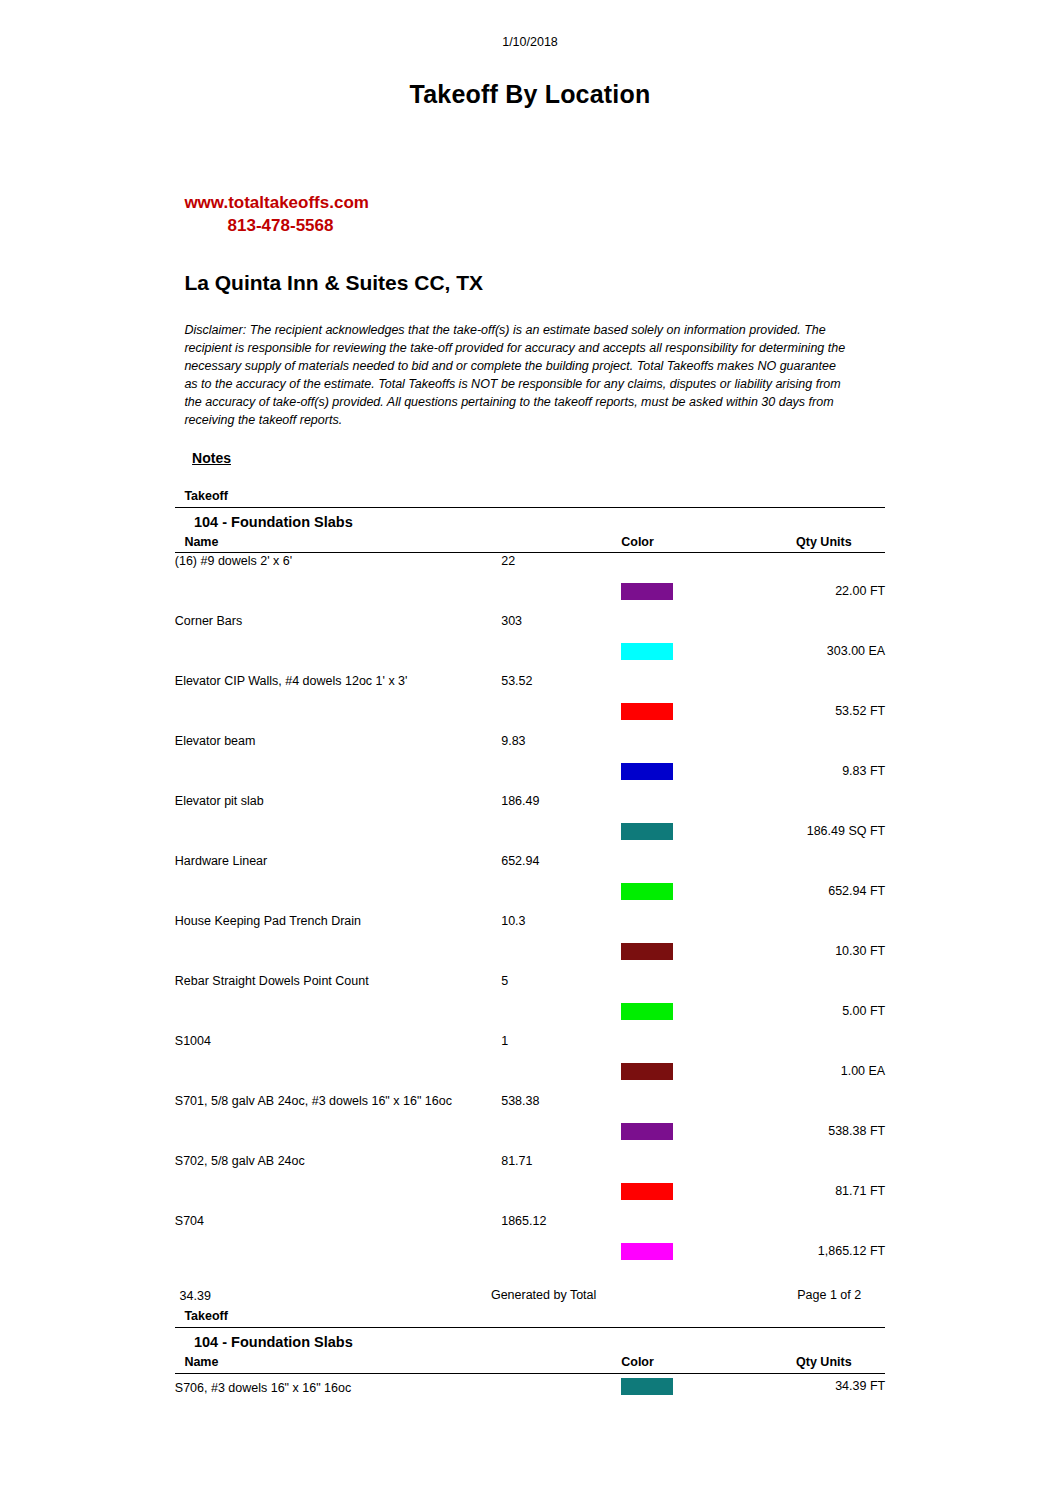1/10/2018
Takeoff By Location
www.totaltakeoffs.com 813-478-5568
La Quinta Inn & Suites CC, TX
Disclaimer: The recipient acknowledges that the take-off(s) is an estimate based solely on information provided. The recipient is responsible for reviewing the take-off provided for accuracy and accepts all responsibility for determining the necessary supply of materials needed to bid and or complete the building project. Total Takeoffs makes NO guarantee as to the accuracy of the estimate. Total Takeoffs is NOT be responsible for any claims, disputes or liability arising from the accuracy of take-off(s) provided. All questions pertaining to the takeoff reports, must be asked within 30 days from receiving the takeoff reports.
Notes
Takeoff
104 - Foundation Slabs
| Name | | Color | Qty Units |
| --- | --- | --- | --- |
| (16) #9 dowels 2' x 6' | 22 | | 22.00 FT |
| Corner Bars | 303 | | 303.00 EA |
| Elevator CIP Walls, #4 dowels 12oc 1' x 3' | 53.52 | | 53.52 FT |
| Elevator beam | 9.83 | | 9.83 FT |
| Elevator pit slab | 186.49 | | 186.49 SQ FT |
| Hardware Linear | 652.94 | | 652.94 FT |
| House Keeping Pad Trench Drain | 10.3 | | 10.30 FT |
| Rebar Straight Dowels Point Count | 5 | | 5.00 FT |
| S1004 | 1 | | 1.00 EA |
| S701, 5/8 galv AB 24oc, #3 dowels 16" x 16" 16oc | 538.38 | | 538.38 FT |
| S702, 5/8 galv AB 24oc | 81.71 | | 81.71 FT |
| S704 | 1865.12 | | 1,865.12 FT |
Generated by Total
Takeoffs
Page 1 of 2
34.39
Takeoff
104 - Foundation Slabs
| Name | | Color | Qty Units |
| --- | --- | --- | --- |
| S706, #3 dowels 16" x 16" 16oc | | | 34.39 FT |